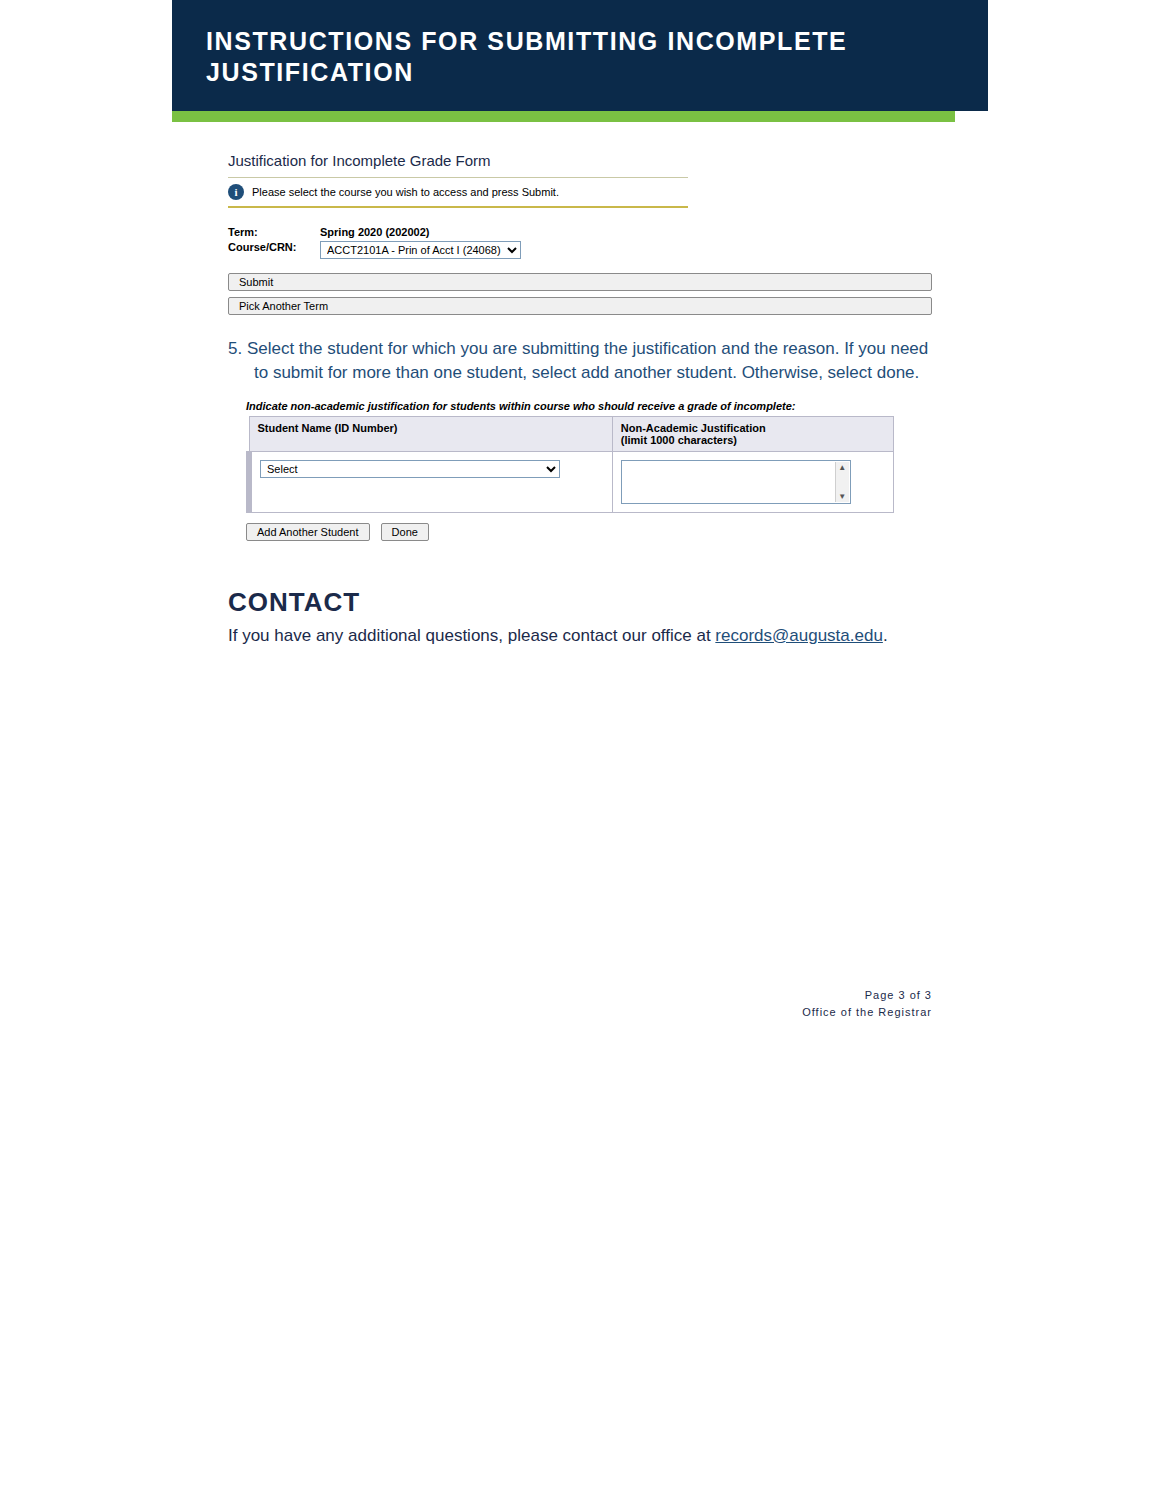Instructions for Submitting Incomplete Justification
Justification for Incomplete Grade Form
i Please select the course you wish to access and press Submit.
Term:
Spring 2020 (202002)
Course/CRN:
ACCT2101A - Prin of Acct I (24068)
Submit Pick Another Term
5. Select the student for which you are submitting the justification and the reason. If you need to submit for more than one student, select add another student. Otherwise, select done.
Indicate non-academic justification for students within course who should receive a grade of incomplete:
| Student Name (ID Number) | Non-Academic Justification (limit 1000 characters) |
| --- | --- |
| Select | ▲ ▼ |
Add Another Student Done
CONTACT
If you have any additional questions, please contact our office at records@augusta.edu.
Page 3 of 3
Office of the Registrar